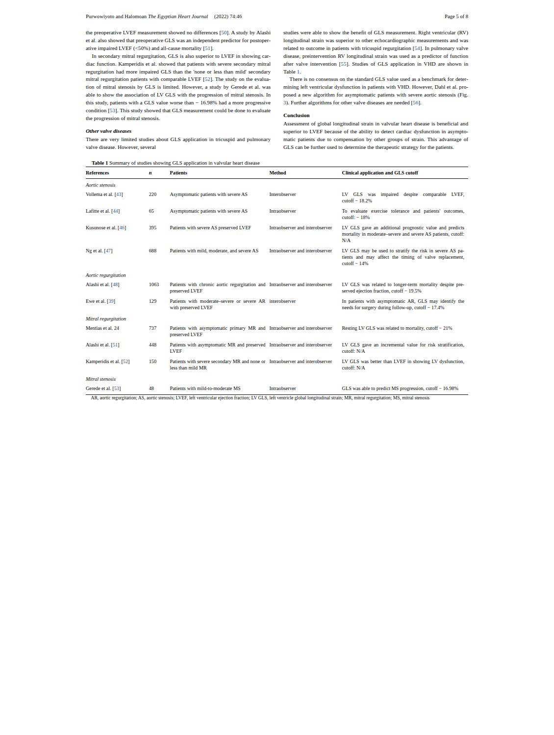Purwowiyoto and Halomoan The Egyptian Heart Journal (2022) 74:46
Page 5 of 8
the preoperative LVEF measurement showed no differences [50]. A study by Alashi et al. also showed that preoperative GLS was an independent predictor for postoperative impaired LVEF (<50%) and all-cause mortality [51].
In secondary mitral regurgitation, GLS is also superior to LVEF in showing cardiac function. Kamperidis et al. showed that patients with severe secondary mitral regurgitation had more impaired GLS than the 'none or less than mild' secondary mitral regurgitation patients with comparable LVEF [52]. The study on the evaluation of mitral stenosis by GLS is limited. However, a study by Gerede et al. was able to show the association of LV GLS with the progression of mitral stenosis. In this study, patients with a GLS value worse than − 16.98% had a more progressive condition [53]. This study showed that GLS measurement could be done to evaluate the progression of mitral stenosis.
Other valve diseases
There are very limited studies about GLS application in tricuspid and pulmonary valve disease. However, several
studies were able to show the benefit of GLS measurement. Right ventricular (RV) longitudinal strain was superior to other echocardiographic measurements and was related to outcome in patients with tricuspid regurgitation [54]. In pulmonary valve disease, preintervention RV longitudinal strain was used as a predictor of function after valve intervention [55]. Studies of GLS application in VHD are shown in Table 1.
There is no consensus on the standard GLS value used as a benchmark for determining left ventricular dysfunction in patients with VHD. However, Dahl et al. proposed a new algorithm for asymptomatic patients with severe aortic stenosis (Fig. 3). Further algorithms for other valve diseases are needed [56].
Conclusion
Assessment of global longitudinal strain in valvular heart disease is beneficial and superior to LVEF because of the ability to detect cardiac dysfunction in asymptomatic patients due to compensation by other groups of strain. This advantage of GLS can be further used to determine the therapeutic strategy for the patients.
Table 1 Summary of studies showing GLS application in valvular heart disease
| References | n | Patients | Method | Clinical application and GLS cutoff |
| --- | --- | --- | --- | --- |
| Aortic stenosis |
| Vollema et al. [ 43 ] | 220 | Asymptomatic patients with severe AS | Interobserver | LV GLS was impaired despite comparable LVEF, cutoff − 18.2% |
| Lafitte et al. [ 44 ] | 65 | Asymptomatic patients with severe AS | Intraobserver | To evaluate exercise tolerance and patients' outcomes, cutoff: − 18% |
| Kusunose et al. [ 46 ] | 395 | Patients with severe AS preserved LVEF | Intraobserver and interobserver | LV GLS gave an additional prognostic value and predicts mortality in moderate–severe and severe AS patients, cutoff: N/A |
| Ng et al. [ 47 ] | 688 | Patients with mild, moderate, and severe AS | Intraobserver and interobserver | LV GLS may be used to stratify the risk in severe AS patients and may affect the timing of valve replacement, cutoff − 14% |
| Aortic regurgitation |
| Alashi et al. [ 48 ] | 1063 | Patients with chronic aortic regurgitation and preserved LVEF | Intraobserver and interobserver | LV GLS was related to longer-term mortality despite preserved ejection fraction, cutoff − 19.5% |
| Ewe et al. [ 39 ] | 129 | Patients with moderate–severe or severe AR with preserved LVEF | interobserver | In patients with asymptomatic AR, GLS may identify the needs for surgery during follow-up, cutoff − 17.4% |
| Mitral regurgitation |
| Mentias et al. 24 | 737 | Patients with asymptomatic primary MR and preserved LVEF | Intraobserver and interobserver | Resting LV GLS was related to mortality, cutoff − 21% |
| Alashi et al. [ 51 ] | 448 | Patients with asymptomatic MR and preserved LVEF | Intraobserver and interobserver | LV GLS gave an incremental value for risk stratification, cutoff: N/A |
| Kamperidis et al. [ 52 ] | 150 | Patients with severe secondary MR and none or less than mild MR | Intraobserver and interobserver | LV GLS was better than LVEF in showing LV dysfunction, cutoff: N/A |
| Mitral stenosis |
| Gerede et al. [ 53 ] | 48 | Patients with mild-to-moderate MS | Intraobserver | GLS was able to predict MS progression, cutoff − 16.98% |
AR, aortic regurgitation; AS, aortic stenosis; LVEF, left ventricular ejection fraction; LV GLS, left ventricle global longitudinal strain; MR, mitral regurgitation; MS, mitral stenosis